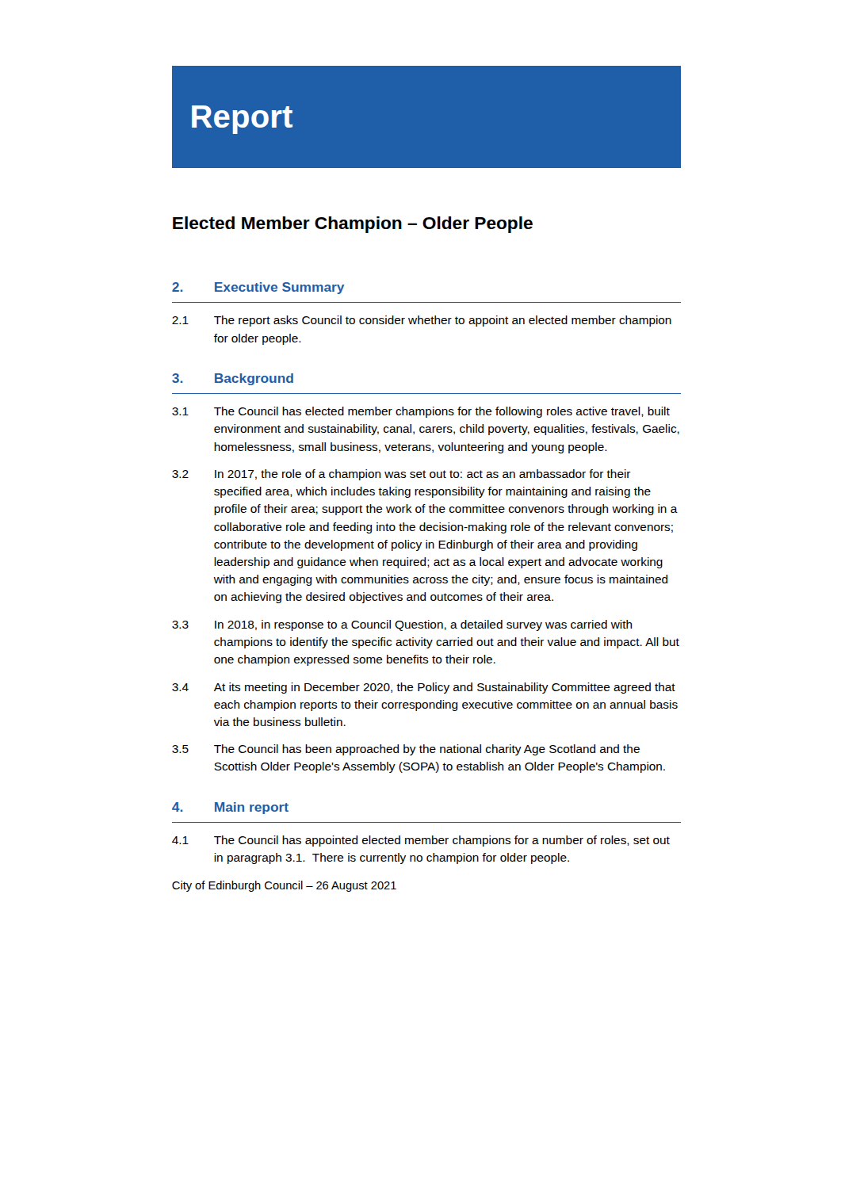Report
Elected Member Champion – Older People
2. Executive Summary
2.1 The report asks Council to consider whether to appoint an elected member champion for older people.
3. Background
3.1 The Council has elected member champions for the following roles active travel, built environment and sustainability, canal, carers, child poverty, equalities, festivals, Gaelic, homelessness, small business, veterans, volunteering and young people.
3.2 In 2017, the role of a champion was set out to: act as an ambassador for their specified area, which includes taking responsibility for maintaining and raising the profile of their area; support the work of the committee convenors through working in a collaborative role and feeding into the decision-making role of the relevant convenors; contribute to the development of policy in Edinburgh of their area and providing leadership and guidance when required; act as a local expert and advocate working with and engaging with communities across the city; and, ensure focus is maintained on achieving the desired objectives and outcomes of their area.
3.3 In 2018, in response to a Council Question, a detailed survey was carried with champions to identify the specific activity carried out and their value and impact. All but one champion expressed some benefits to their role.
3.4 At its meeting in December 2020, the Policy and Sustainability Committee agreed that each champion reports to their corresponding executive committee on an annual basis via the business bulletin.
3.5 The Council has been approached by the national charity Age Scotland and the Scottish Older People's Assembly (SOPA) to establish an Older People's Champion.
4. Main report
4.1 The Council has appointed elected member champions for a number of roles, set out in paragraph 3.1. There is currently no champion for older people.
City of Edinburgh Council – 26 August 2021